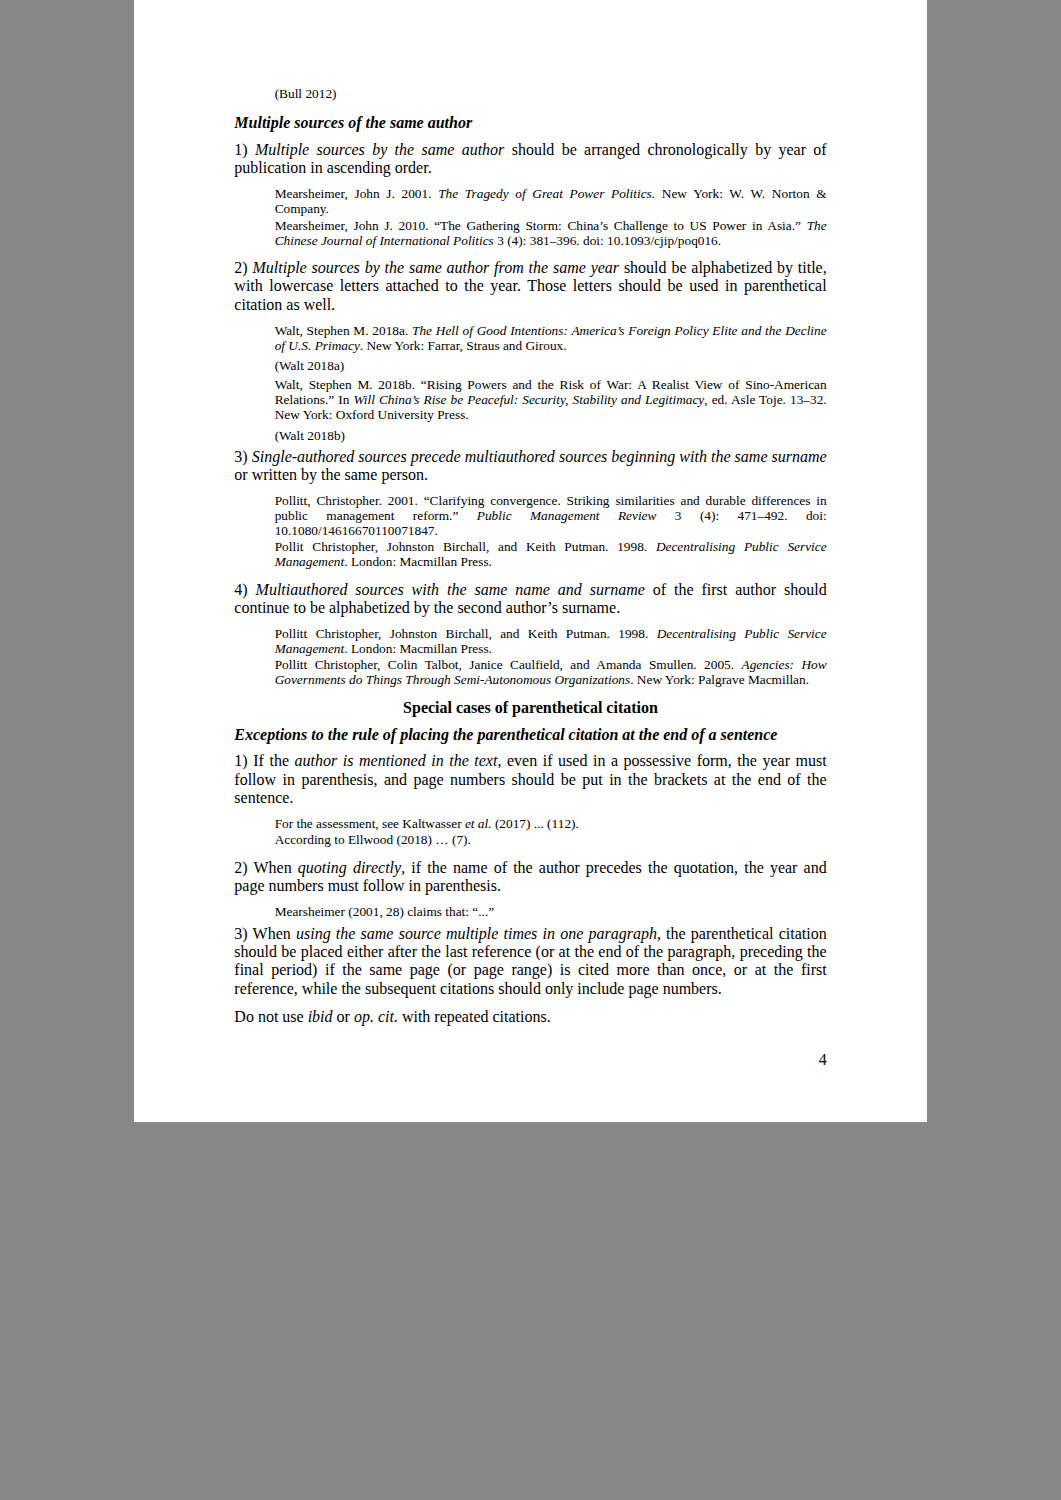(Bull 2012)
Multiple sources of the same author
1) Multiple sources by the same author should be arranged chronologically by year of publication in ascending order.
Mearsheimer, John J. 2001. The Tragedy of Great Power Politics. New York: W. W. Norton & Company.
Mearsheimer, John J. 2010. “The Gathering Storm: China’s Challenge to US Power in Asia.” The Chinese Journal of International Politics 3 (4): 381–396. doi: 10.1093/cjip/poq016.
2) Multiple sources by the same author from the same year should be alphabetized by title, with lowercase letters attached to the year. Those letters should be used in parenthetical citation as well.
Walt, Stephen M. 2018a. The Hell of Good Intentions: America’s Foreign Policy Elite and the Decline of U.S. Primacy. New York: Farrar, Straus and Giroux.
(Walt 2018a)
Walt, Stephen M. 2018b. “Rising Powers and the Risk of War: A Realist View of Sino-American Relations.” In Will China’s Rise be Peaceful: Security, Stability and Legitimacy, ed. Asle Toje. 13–32. New York: Oxford University Press.
(Walt 2018b)
3) Single-authored sources precede multiauthored sources beginning with the same surname or written by the same person.
Pollitt, Christopher. 2001. “Clarifying convergence. Striking similarities and durable differences in public management reform.” Public Management Review 3 (4): 471–492. doi: 10.1080/14616670110071847.
Pollit Christopher, Johnston Birchall, and Keith Putman. 1998. Decentralising Public Service Management. London: Macmillan Press.
4) Multiauthored sources with the same name and surname of the first author should continue to be alphabetized by the second author’s surname.
Pollitt Christopher, Johnston Birchall, and Keith Putman. 1998. Decentralising Public Service Management. London: Macmillan Press.
Pollitt Christopher, Colin Talbot, Janice Caulfield, and Amanda Smullen. 2005. Agencies: How Governments do Things Through Semi-Autonomous Organizations. New York: Palgrave Macmillan.
Special cases of parenthetical citation
Exceptions to the rule of placing the parenthetical citation at the end of a sentence
1) If the author is mentioned in the text, even if used in a possessive form, the year must follow in parenthesis, and page numbers should be put in the brackets at the end of the sentence.
For the assessment, see Kaltwasser et al. (2017) ... (112).
According to Ellwood (2018) … (7).
2) When quoting directly, if the name of the author precedes the quotation, the year and page numbers must follow in parenthesis.
Mearsheimer (2001, 28) claims that: “...”
3) When using the same source multiple times in one paragraph, the parenthetical citation should be placed either after the last reference (or at the end of the paragraph, preceding the final period) if the same page (or page range) is cited more than once, or at the first reference, while the subsequent citations should only include page numbers.
Do not use ibid or op. cit. with repeated citations.
4